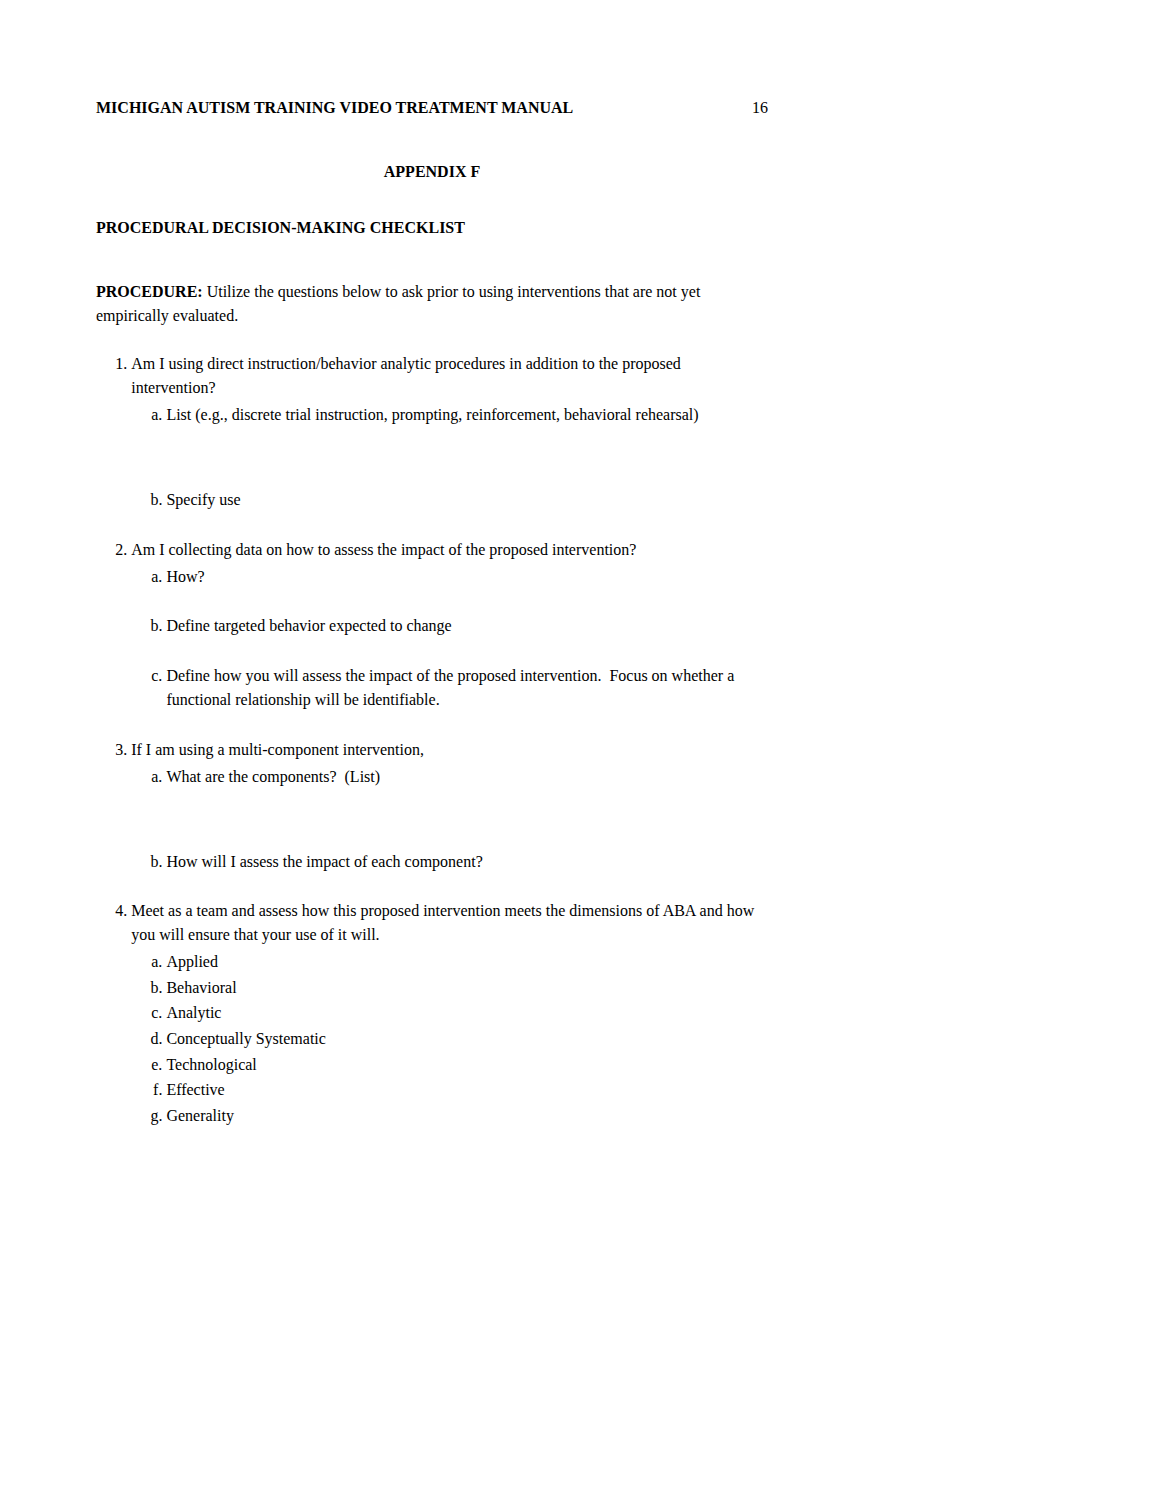Michigan Autism Training Video Treatment Manual 16
APPENDIX F
PROCEDURAL DECISION-MAKING CHECKLIST
PROCEDURE: Utilize the questions below to ask prior to using interventions that are not yet empirically evaluated.
Am I using direct instruction/behavior analytic procedures in addition to the proposed intervention?
List (e.g., discrete trial instruction, prompting, reinforcement, behavioral rehearsal)
Specify use
Am I collecting data on how to assess the impact of the proposed intervention?
How?
Define targeted behavior expected to change
Define how you will assess the impact of the proposed intervention. Focus on whether a functional relationship will be identifiable.
If I am using a multi-component intervention,
What are the components? (List)
How will I assess the impact of each component?
Meet as a team and assess how this proposed intervention meets the dimensions of ABA and how you will ensure that your use of it will.
Applied
Behavioral
Analytic
Conceptually Systematic
Technological
Effective
Generality